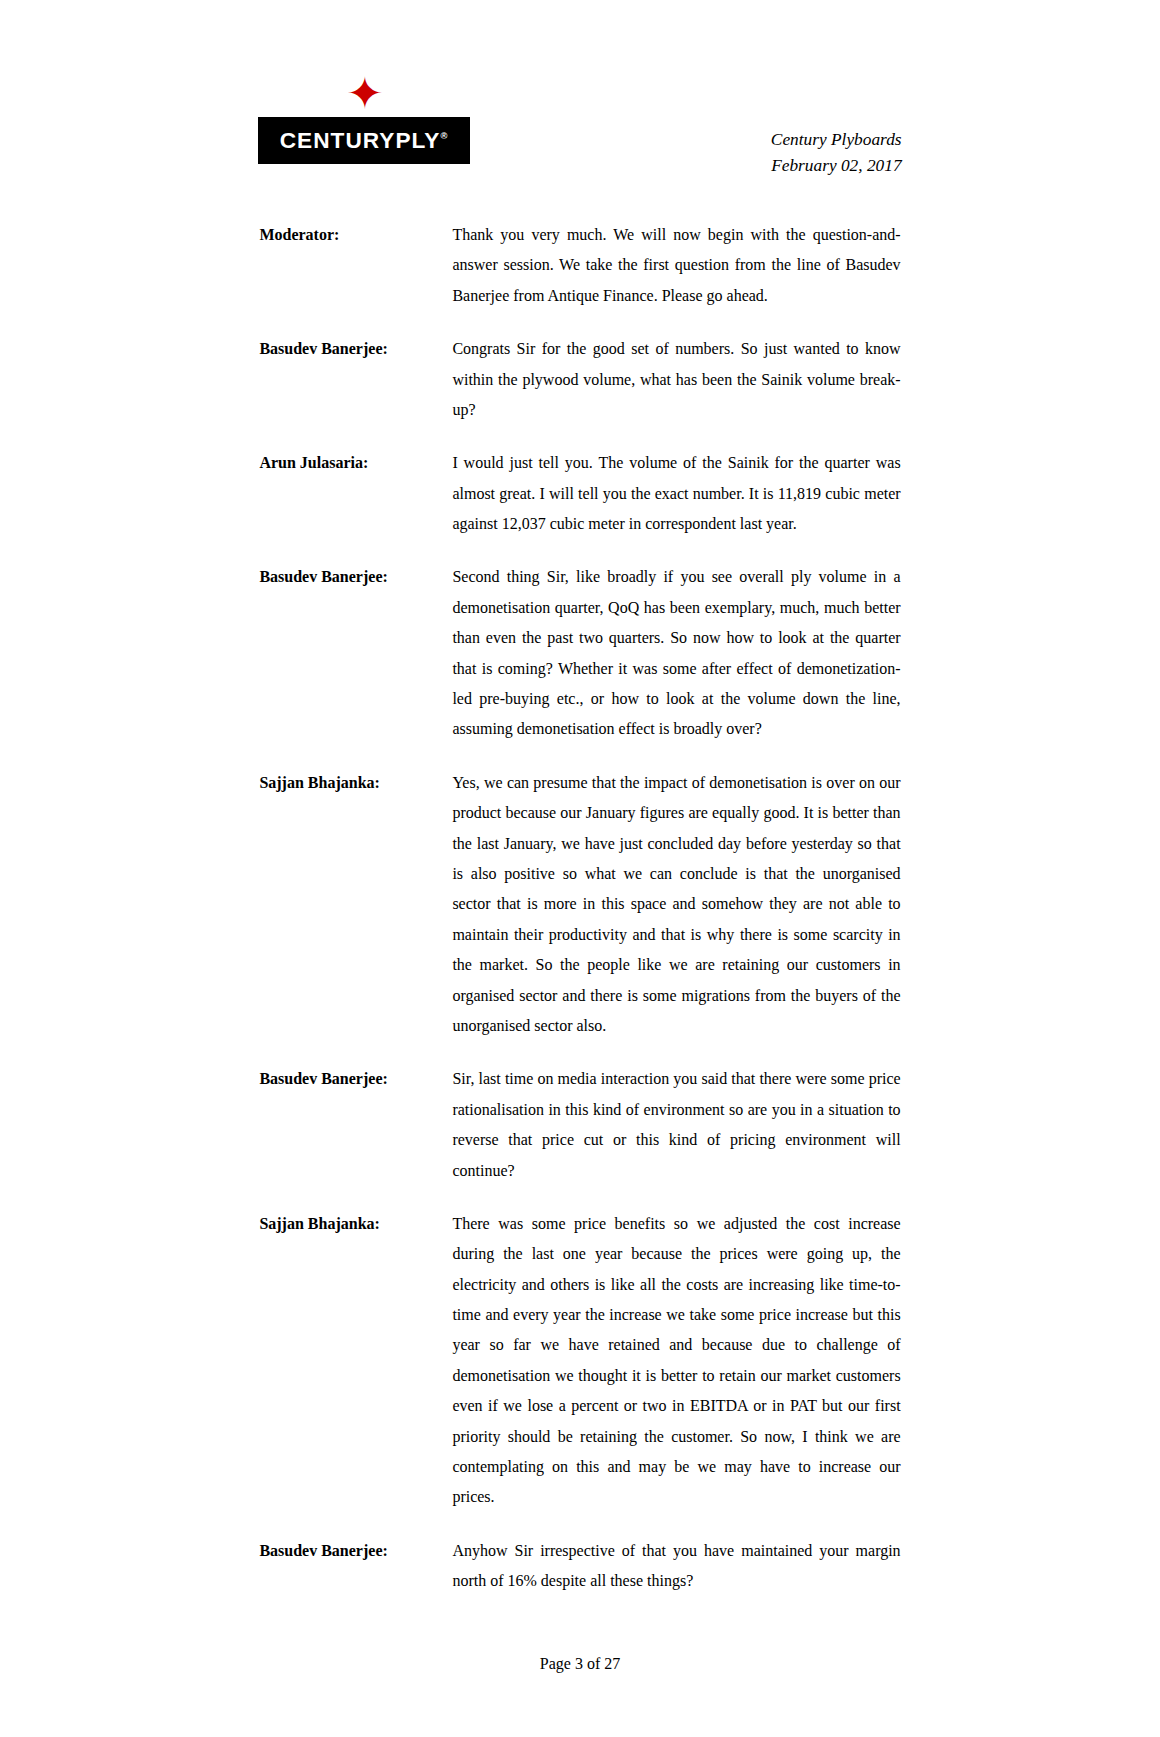✦
CENTURYPLY®
Century Plyboards
February 02, 2017
| Moderator: | Thank you very much. We will now begin with the question-and-answer session. We take the first question from the line of Basudev Banerjee from Antique Finance. Please go ahead. |
| Basudev Banerjee: | Congrats Sir for the good set of numbers. So just wanted to know within the plywood volume, what has been the Sainik volume break-up? |
| Arun Julasaria: | I would just tell you. The volume of the Sainik for the quarter was almost great. I will tell you the exact number. It is 11,819 cubic meter against 12,037 cubic meter in correspondent last year. |
| Basudev Banerjee: | Second thing Sir, like broadly if you see overall ply volume in a demonetisation quarter, QoQ has been exemplary, much, much better than even the past two quarters. So now how to look at the quarter that is coming? Whether it was some after effect of demonetization-led pre-buying etc., or how to look at the volume down the line, assuming demonetisation effect is broadly over? |
| Sajjan Bhajanka: | Yes, we can presume that the impact of demonetisation is over on our product because our January figures are equally good. It is better than the last January, we have just concluded day before yesterday so that is also positive so what we can conclude is that the unorganised sector that is more in this space and somehow they are not able to maintain their productivity and that is why there is some scarcity in the market. So the people like we are retaining our customers in organised sector and there is some migrations from the buyers of the unorganised sector also. |
| Basudev Banerjee: | Sir, last time on media interaction you said that there were some price rationalisation in this kind of environment so are you in a situation to reverse that price cut or this kind of pricing environment will continue? |
| Sajjan Bhajanka: | There was some price benefits so we adjusted the cost increase during the last one year because the prices were going up, the electricity and others is like all the costs are increasing like time-to-time and every year the increase we take some price increase but this year so far we have retained and because due to challenge of demonetisation we thought it is better to retain our market customers even if we lose a percent or two in EBITDA or in PAT but our first priority should be retaining the customer. So now, I think we are contemplating on this and may be we may have to increase our prices. |
| Basudev Banerjee: | Anyhow Sir irrespective of that you have maintained your margin north of 16% despite all these things? |
Page 3 of 27